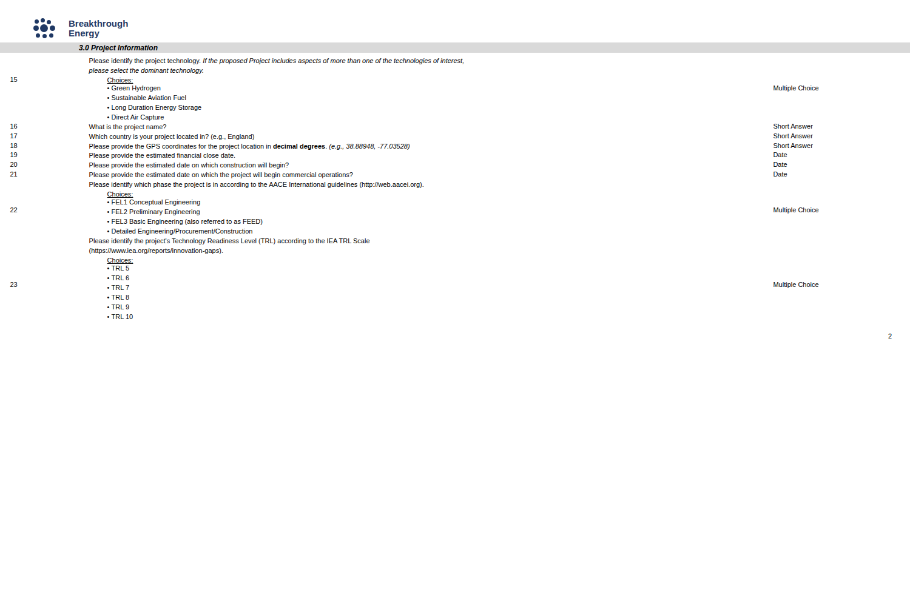Breakthrough
Energy
3.0 Project Information
| | | Please identify the project technology. If the proposed Project includes aspects of more than one of the technologies of interest, please select the dominant technology. | |
| 15 | | Choices: Green Hydrogen Sustainable Aviation Fuel Long Duration Energy Storage Direct Air Capture | Multiple Choice |
| 16 | | What is the project name? | Short Answer |
| 17 | | Which country is your project located in? (e.g., England) | Short Answer |
| 18 | | Please provide the GPS coordinates for the project location in decimal degrees . (e.g., 38.88948, -77.03528) | Short Answer |
| 19 | | Please provide the estimated financial close date. | Date |
| 20 | | Please provide the estimated date on which construction will begin? | Date |
| 21 | | Please provide the estimated date on which the project will begin commercial operations? | Date |
| | | Please identify which phase the project is in according to the AACE International guidelines (http://web.aacei.org). Choices: | |
| 22 | | FEL1 Conceptual Engineering FEL2 Preliminary Engineering FEL3 Basic Engineering (also referred to as FEED) Detailed Engineering/Procurement/Construction | Multiple Choice |
| | | Please identify the project's Technology Readiness Level (TRL) according to the IEA TRL Scale (https://www.iea.org/reports/innovation-gaps). Choices: | |
| 23 | | TRL 5 TRL 6 TRL 7 TRL 8 TRL 9 TRL 10 | Multiple Choice |
2